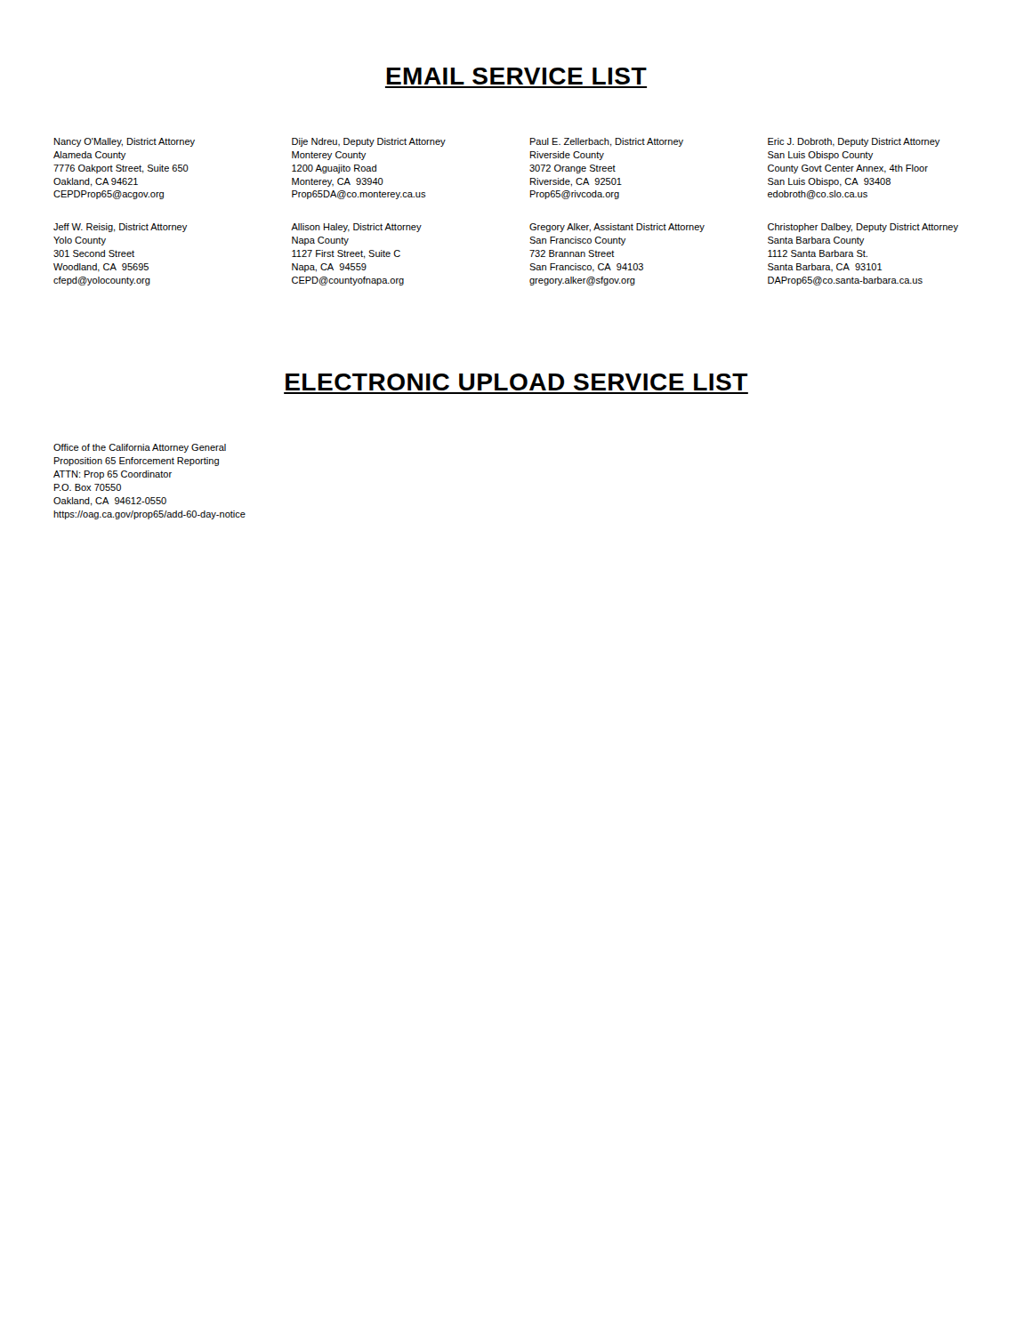EMAIL SERVICE LIST
Nancy O'Malley, District Attorney
Alameda County
7776 Oakport Street, Suite 650
Oakland, CA 94621
CEPDProp65@acgov.org
Jeff W. Reisig, District Attorney
Yolo County
301 Second Street
Woodland, CA 95695
cfepd@yolocounty.org
Dije Ndreu, Deputy District Attorney
Monterey County
1200 Aguajito Road
Monterey, CA 93940
Prop65DA@co.monterey.ca.us
Allison Haley, District Attorney
Napa County
1127 First Street, Suite C
Napa, CA 94559
CEPD@countyofnapa.org
Paul E. Zellerbach, District Attorney
Riverside County
3072 Orange Street
Riverside, CA 92501
Prop65@rivcoda.org
Gregory Alker, Assistant District Attorney
San Francisco County
732 Brannan Street
San Francisco, CA 94103
gregory.alker@sfgov.org
Eric J. Dobroth, Deputy District Attorney
San Luis Obispo County
County Govt Center Annex, 4th Floor
San Luis Obispo, CA 93408
edobroth@co.slo.ca.us
Christopher Dalbey, Deputy District Attorney
Santa Barbara County
1112 Santa Barbara St.
Santa Barbara, CA 93101
DAProp65@co.santa-barbara.ca.us
ELECTRONIC UPLOAD SERVICE LIST
Office of the California Attorney General
Proposition 65 Enforcement Reporting
ATTN: Prop 65 Coordinator
P.O. Box 70550
Oakland, CA 94612-0550
https://oag.ca.gov/prop65/add-60-day-notice